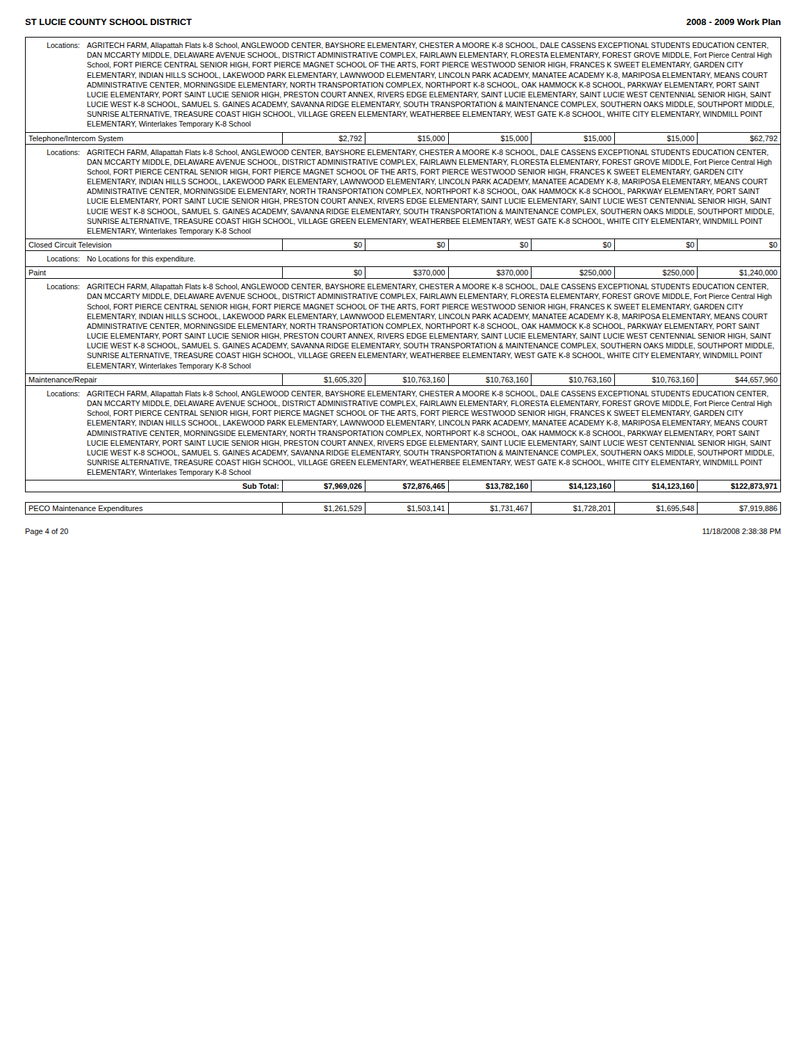ST LUCIE COUNTY SCHOOL DISTRICT
2008 - 2009 Work Plan
| / Locations: / AGRITECH FARM, Allapattah Flats k-8 School, ANGLEWOOD CENTER, BAYSHORE ELEMENTARY, CHESTER A MOORE K-8 SCHOOL, DALE CASSENS EXCEPTIONAL STUDENTS EDUCATION CENTER, DAN MCCARTY MIDDLE, DELAWARE AVENUE SCHOOL, DISTRICT ADMINISTRATIVE COMPLEX, FAIRLAWN ELEMENTARY, FLORESTA ELEMENTARY, FOREST GROVE MIDDLE, Fort Pierce Central High School, FORT PIERCE CENTRAL SENIOR HIGH, FORT PIERCE MAGNET SCHOOL OF THE ARTS, FORT PIERCE WESTWOOD SENIOR HIGH, FRANCES K SWEET ELEMENTARY, GARDEN CITY ELEMENTARY, INDIAN HILLS SCHOOL, LAKEWOOD PARK ELEMENTARY, LAWNWOOD ELEMENTARY, LINCOLN PARK ACADEMY, MANATEE ACADEMY K-8, MARIPOSA ELEMENTARY, MEANS COURT ADMINISTRATIVE CENTER, MORNINGSIDE ELEMENTARY, NORTH TRANSPORTATION COMPLEX, NORTHPORT K-8 SCHOOL, OAK HAMMOCK K-8 SCHOOL, PARKWAY ELEMENTARY, PORT SAINT LUCIE ELEMENTARY, PORT SAINT LUCIE SENIOR HIGH, PRESTON COURT ANNEX, RIVERS EDGE ELEMENTARY, SAINT LUCIE ELEMENTARY, SAINT LUCIE WEST CENTENNIAL SENIOR HIGH, SAINT LUCIE WEST K-8 SCHOOL, SAMUEL S. GAINES ACADEMY, SAVANNA RIDGE ELEMENTARY, SOUTH TRANSPORTATION & MAINTENANCE COMPLEX, SOUTHERN OAKS MIDDLE, SOUTHPORT MIDDLE, SUNRISE ALTERNATIVE, TREASURE COAST HIGH SCHOOL, VILLAGE GREEN ELEMENTARY, WEATHERBEE ELEMENTARY, WEST GATE K-8 SCHOOL, WHITE CITY ELEMENTARY, WINDMILL POINT ELEMENTARY, Winterlakes Temporary K-8 School / |
| Telephone/Intercom System | $2,792 | $15,000 | $15,000 | $15,000 | $15,000 | $62,792 |
| / Locations: / AGRITECH FARM, Allapattah Flats k-8 School, ANGLEWOOD CENTER, BAYSHORE ELEMENTARY, CHESTER A MOORE K-8 SCHOOL, DALE CASSENS EXCEPTIONAL STUDENTS EDUCATION CENTER, DAN MCCARTY MIDDLE, DELAWARE AVENUE SCHOOL, DISTRICT ADMINISTRATIVE COMPLEX, FAIRLAWN ELEMENTARY, FLORESTA ELEMENTARY, FOREST GROVE MIDDLE, Fort Pierce Central High School, FORT PIERCE CENTRAL SENIOR HIGH, FORT PIERCE MAGNET SCHOOL OF THE ARTS, FORT PIERCE WESTWOOD SENIOR HIGH, FRANCES K SWEET ELEMENTARY, GARDEN CITY ELEMENTARY, INDIAN HILLS SCHOOL, LAKEWOOD PARK ELEMENTARY, LAWNWOOD ELEMENTARY, LINCOLN PARK ACADEMY, MANATEE ACADEMY K-8, MARIPOSA ELEMENTARY, MEANS COURT ADMINISTRATIVE CENTER, MORNINGSIDE ELEMENTARY, NORTH TRANSPORTATION COMPLEX, NORTHPORT K-8 SCHOOL, OAK HAMMOCK K-8 SCHOOL, PARKWAY ELEMENTARY, PORT SAINT LUCIE ELEMENTARY, PORT SAINT LUCIE SENIOR HIGH, PRESTON COURT ANNEX, RIVERS EDGE ELEMENTARY, SAINT LUCIE ELEMENTARY, SAINT LUCIE WEST CENTENNIAL SENIOR HIGH, SAINT LUCIE WEST K-8 SCHOOL, SAMUEL S. GAINES ACADEMY, SAVANNA RIDGE ELEMENTARY, SOUTH TRANSPORTATION & MAINTENANCE COMPLEX, SOUTHERN OAKS MIDDLE, SOUTHPORT MIDDLE, SUNRISE ALTERNATIVE, TREASURE COAST HIGH SCHOOL, VILLAGE GREEN ELEMENTARY, WEATHERBEE ELEMENTARY, WEST GATE K-8 SCHOOL, WHITE CITY ELEMENTARY, WINDMILL POINT ELEMENTARY, Winterlakes Temporary K-8 School / |
| Closed Circuit Television | $0 | $0 | $0 | $0 | $0 | $0 |
| / Locations: / No Locations for this expenditure. / |
| Paint | $0 | $370,000 | $370,000 | $250,000 | $250,000 | $1,240,000 |
| / Locations: / AGRITECH FARM, Allapattah Flats k-8 School, ANGLEWOOD CENTER, BAYSHORE ELEMENTARY, CHESTER A MOORE K-8 SCHOOL, DALE CASSENS EXCEPTIONAL STUDENTS EDUCATION CENTER, DAN MCCARTY MIDDLE, DELAWARE AVENUE SCHOOL, DISTRICT ADMINISTRATIVE COMPLEX, FAIRLAWN ELEMENTARY, FLORESTA ELEMENTARY, FOREST GROVE MIDDLE, Fort Pierce Central High School, FORT PIERCE CENTRAL SENIOR HIGH, FORT PIERCE MAGNET SCHOOL OF THE ARTS, FORT PIERCE WESTWOOD SENIOR HIGH, FRANCES K SWEET ELEMENTARY, GARDEN CITY ELEMENTARY, INDIAN HILLS SCHOOL, LAKEWOOD PARK ELEMENTARY, LAWNWOOD ELEMENTARY, LINCOLN PARK ACADEMY, MANATEE ACADEMY K-8, MARIPOSA ELEMENTARY, MEANS COURT ADMINISTRATIVE CENTER, MORNINGSIDE ELEMENTARY, NORTH TRANSPORTATION COMPLEX, NORTHPORT K-8 SCHOOL, OAK HAMMOCK K-8 SCHOOL, PARKWAY ELEMENTARY, PORT SAINT LUCIE ELEMENTARY, PORT SAINT LUCIE SENIOR HIGH, PRESTON COURT ANNEX, RIVERS EDGE ELEMENTARY, SAINT LUCIE ELEMENTARY, SAINT LUCIE WEST CENTENNIAL SENIOR HIGH, SAINT LUCIE WEST K-8 SCHOOL, SAMUEL S. GAINES ACADEMY, SAVANNA RIDGE ELEMENTARY, SOUTH TRANSPORTATION & MAINTENANCE COMPLEX, SOUTHERN OAKS MIDDLE, SOUTHPORT MIDDLE, SUNRISE ALTERNATIVE, TREASURE COAST HIGH SCHOOL, VILLAGE GREEN ELEMENTARY, WEATHERBEE ELEMENTARY, WEST GATE K-8 SCHOOL, WHITE CITY ELEMENTARY, WINDMILL POINT ELEMENTARY, Winterlakes Temporary K-8 School / |
| Maintenance/Repair | $1,605,320 | $10,763,160 | $10,763,160 | $10,763,160 | $10,763,160 | $44,657,960 |
| / Locations: / AGRITECH FARM, Allapattah Flats k-8 School, ANGLEWOOD CENTER, BAYSHORE ELEMENTARY, CHESTER A MOORE K-8 SCHOOL, DALE CASSENS EXCEPTIONAL STUDENTS EDUCATION CENTER, DAN MCCARTY MIDDLE, DELAWARE AVENUE SCHOOL, DISTRICT ADMINISTRATIVE COMPLEX, FAIRLAWN ELEMENTARY, FLORESTA ELEMENTARY, FOREST GROVE MIDDLE, Fort Pierce Central High School, FORT PIERCE CENTRAL SENIOR HIGH, FORT PIERCE MAGNET SCHOOL OF THE ARTS, FORT PIERCE WESTWOOD SENIOR HIGH, FRANCES K SWEET ELEMENTARY, GARDEN CITY ELEMENTARY, INDIAN HILLS SCHOOL, LAKEWOOD PARK ELEMENTARY, LAWNWOOD ELEMENTARY, LINCOLN PARK ACADEMY, MANATEE ACADEMY K-8, MARIPOSA ELEMENTARY, MEANS COURT ADMINISTRATIVE CENTER, MORNINGSIDE ELEMENTARY, NORTH TRANSPORTATION COMPLEX, NORTHPORT K-8 SCHOOL, OAK HAMMOCK K-8 SCHOOL, PARKWAY ELEMENTARY, PORT SAINT LUCIE ELEMENTARY, PORT SAINT LUCIE SENIOR HIGH, PRESTON COURT ANNEX, RIVERS EDGE ELEMENTARY, SAINT LUCIE ELEMENTARY, SAINT LUCIE WEST CENTENNIAL SENIOR HIGH, SAINT LUCIE WEST K-8 SCHOOL, SAMUEL S. GAINES ACADEMY, SAVANNA RIDGE ELEMENTARY, SOUTH TRANSPORTATION & MAINTENANCE COMPLEX, SOUTHERN OAKS MIDDLE, SOUTHPORT MIDDLE, SUNRISE ALTERNATIVE, TREASURE COAST HIGH SCHOOL, VILLAGE GREEN ELEMENTARY, WEATHERBEE ELEMENTARY, WEST GATE K-8 SCHOOL, WHITE CITY ELEMENTARY, WINDMILL POINT ELEMENTARY, Winterlakes Temporary K-8 School / |
| Sub Total: | $7,969,026 | $72,876,465 | $13,782,160 | $14,123,160 | $14,123,160 | $122,873,971 |
| PECO Maintenance Expenditures | $1,261,529 | $1,503,141 | $1,731,467 | $1,728,201 | $1,695,548 | $7,919,886 |
Page 4 of 20
11/18/2008 2:38:38 PM